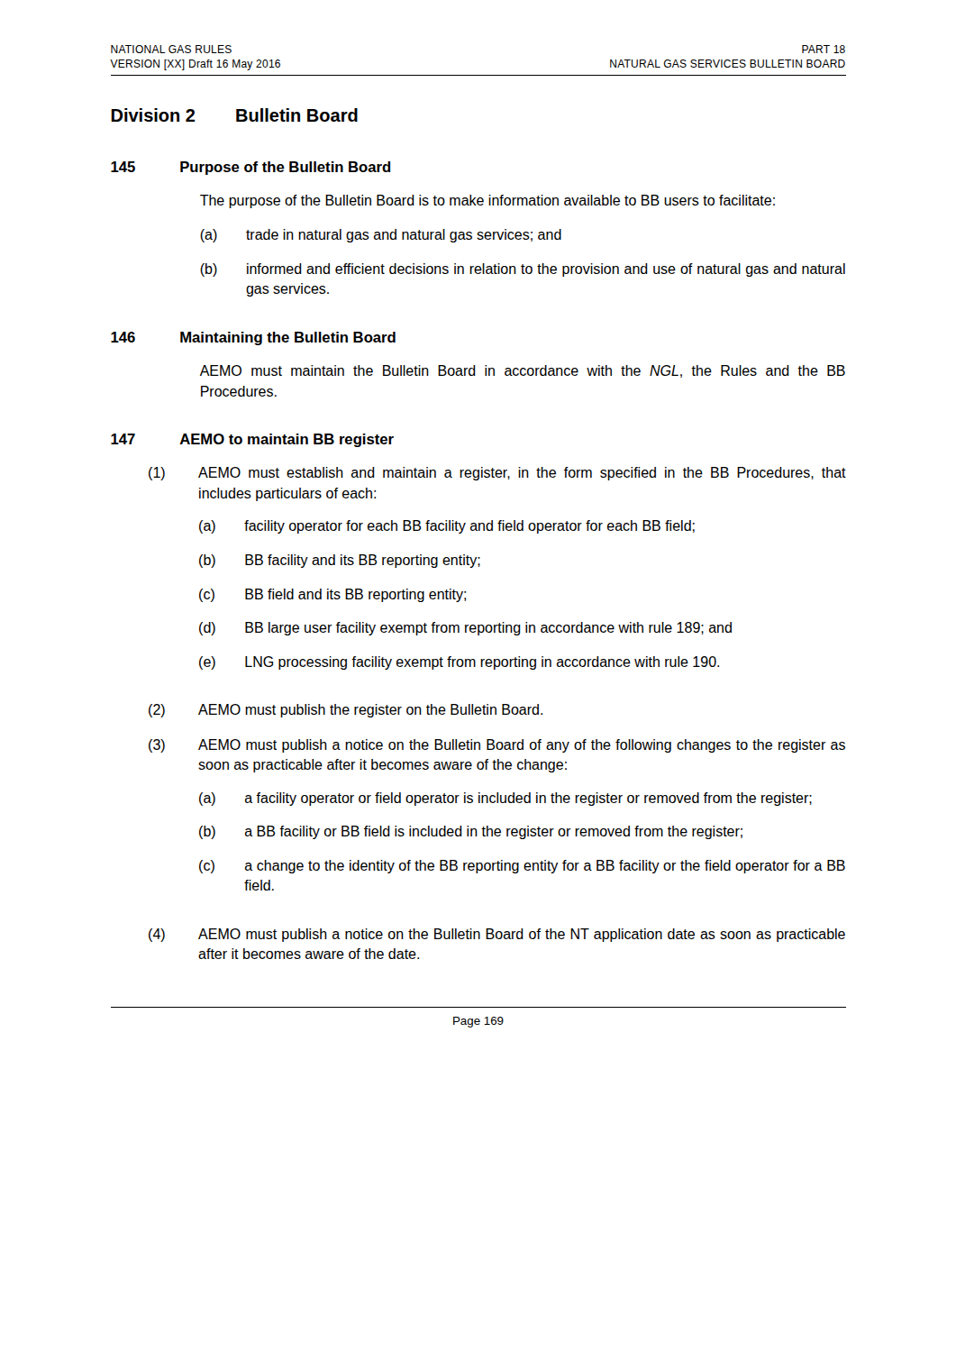NATIONAL GAS RULES
VERSION [XX] Draft 16 May 2016
PART 18
NATURAL GAS SERVICES BULLETIN BOARD
Division 2 Bulletin Board
145 Purpose of the Bulletin Board
The purpose of the Bulletin Board is to make information available to BB users to facilitate:
(a) trade in natural gas and natural gas services; and
(b) informed and efficient decisions in relation to the provision and use of natural gas and natural gas services.
146 Maintaining the Bulletin Board
AEMO must maintain the Bulletin Board in accordance with the NGL, the Rules and the BB Procedures.
147 AEMO to maintain BB register
(1)
AEMO must establish and maintain a register, in the form specified in the BB Procedures, that includes particulars of each:
(a) facility operator for each BB facility and field operator for each BB field;
(b) BB facility and its BB reporting entity;
(c) BB field and its BB reporting entity;
(d) BB large user facility exempt from reporting in accordance with rule 189; and
(e) LNG processing facility exempt from reporting in accordance with rule 190.
(2)
AEMO must publish the register on the Bulletin Board.
(3)
AEMO must publish a notice on the Bulletin Board of any of the following changes to the register as soon as practicable after it becomes aware of the change:
(a) a facility operator or field operator is included in the register or removed from the register;
(b) a BB facility or BB field is included in the register or removed from the register;
(c) a change to the identity of the BB reporting entity for a BB facility or the field operator for a BB field.
(4)
AEMO must publish a notice on the Bulletin Board of the NT application date as soon as practicable after it becomes aware of the date.
Page 169